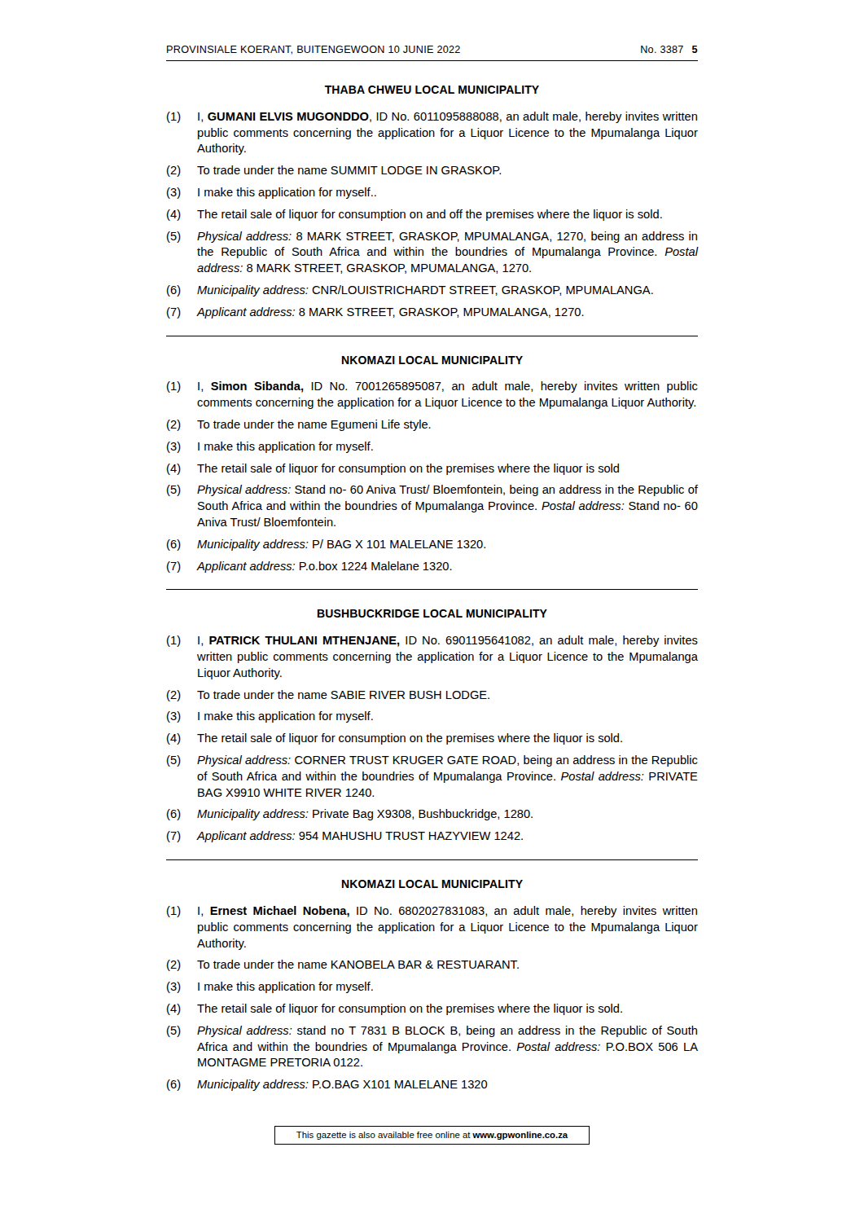Provinsiale Koerant, Buitengewoon 10 Junie 2022
No. 33875
Thaba Chweu Local Municipality
(1) I, GUMANI ELVIS MUGONDDO, ID No. 6011095888088, an adult male, hereby invites written public comments concerning the application for a Liquor Licence to the Mpumalanga Liquor Authority.
(2) To trade under the name SUMMIT LODGE IN GRASKOP.
(3) I make this application for myself..
(4) The retail sale of liquor for consumption on and off the premises where the liquor is sold.
(5) Physical address: 8 MARK STREET, GRASKOP, MPUMALANGA, 1270, being an address in the Republic of South Africa and within the boundries of Mpumalanga Province. Postal address: 8 MARK STREET, GRASKOP, MPUMALANGA, 1270.
(6) Municipality address: CNR/LOUISTRICHARDT STREET, GRASKOP, MPUMALANGA.
(7) Applicant address: 8 MARK STREET, GRASKOP, MPUMALANGA, 1270.
Nkomazi Local Municipality
(1) I, Simon Sibanda, ID No. 7001265895087, an adult male, hereby invites written public comments concerning the application for a Liquor Licence to the Mpumalanga Liquor Authority.
(2) To trade under the name Egumeni Life style.
(3) I make this application for myself.
(4) The retail sale of liquor for consumption on the premises where the liquor is sold
(5) Physical address: Stand no- 60 Aniva Trust/ Bloemfontein, being an address in the Republic of South Africa and within the boundries of Mpumalanga Province. Postal address: Stand no- 60 Aniva Trust/ Bloemfontein.
(6) Municipality address: P/ BAG X 101 MALELANE 1320.
(7) Applicant address: P.o.box 1224 Malelane 1320.
Bushbuckridge Local Municipality
(1) I, PATRICK THULANI MTHENJANE, ID No. 6901195641082, an adult male, hereby invites written public comments concerning the application for a Liquor Licence to the Mpumalanga Liquor Authority.
(2) To trade under the name SABIE RIVER BUSH LODGE.
(3) I make this application for myself.
(4) The retail sale of liquor for consumption on the premises where the liquor is sold.
(5) Physical address: CORNER TRUST KRUGER GATE ROAD, being an address in the Republic of South Africa and within the boundries of Mpumalanga Province. Postal address: PRIVATE BAG X9910 WHITE RIVER 1240.
(6) Municipality address: Private Bag X9308, Bushbuckridge, 1280.
(7) Applicant address: 954 MAHUSHU TRUST HAZYVIEW 1242.
Nkomazi Local Municipality
(1) I, Ernest Michael Nobena, ID No. 6802027831083, an adult male, hereby invites written public comments concerning the application for a Liquor Licence to the Mpumalanga Liquor Authority.
(2) To trade under the name KANOBELA BAR & RESTUARANT.
(3) I make this application for myself.
(4) The retail sale of liquor for consumption on the premises where the liquor is sold.
(5) Physical address: stand no T 7831 B BLOCK B, being an address in the Republic of South Africa and within the boundries of Mpumalanga Province. Postal address: P.O.BOX 506 LA MONTAGME PRETORIA 0122.
(6) Municipality address: P.O.BAG X101 MALELANE 1320
This gazette is also available free online at www.gpwonline.co.za